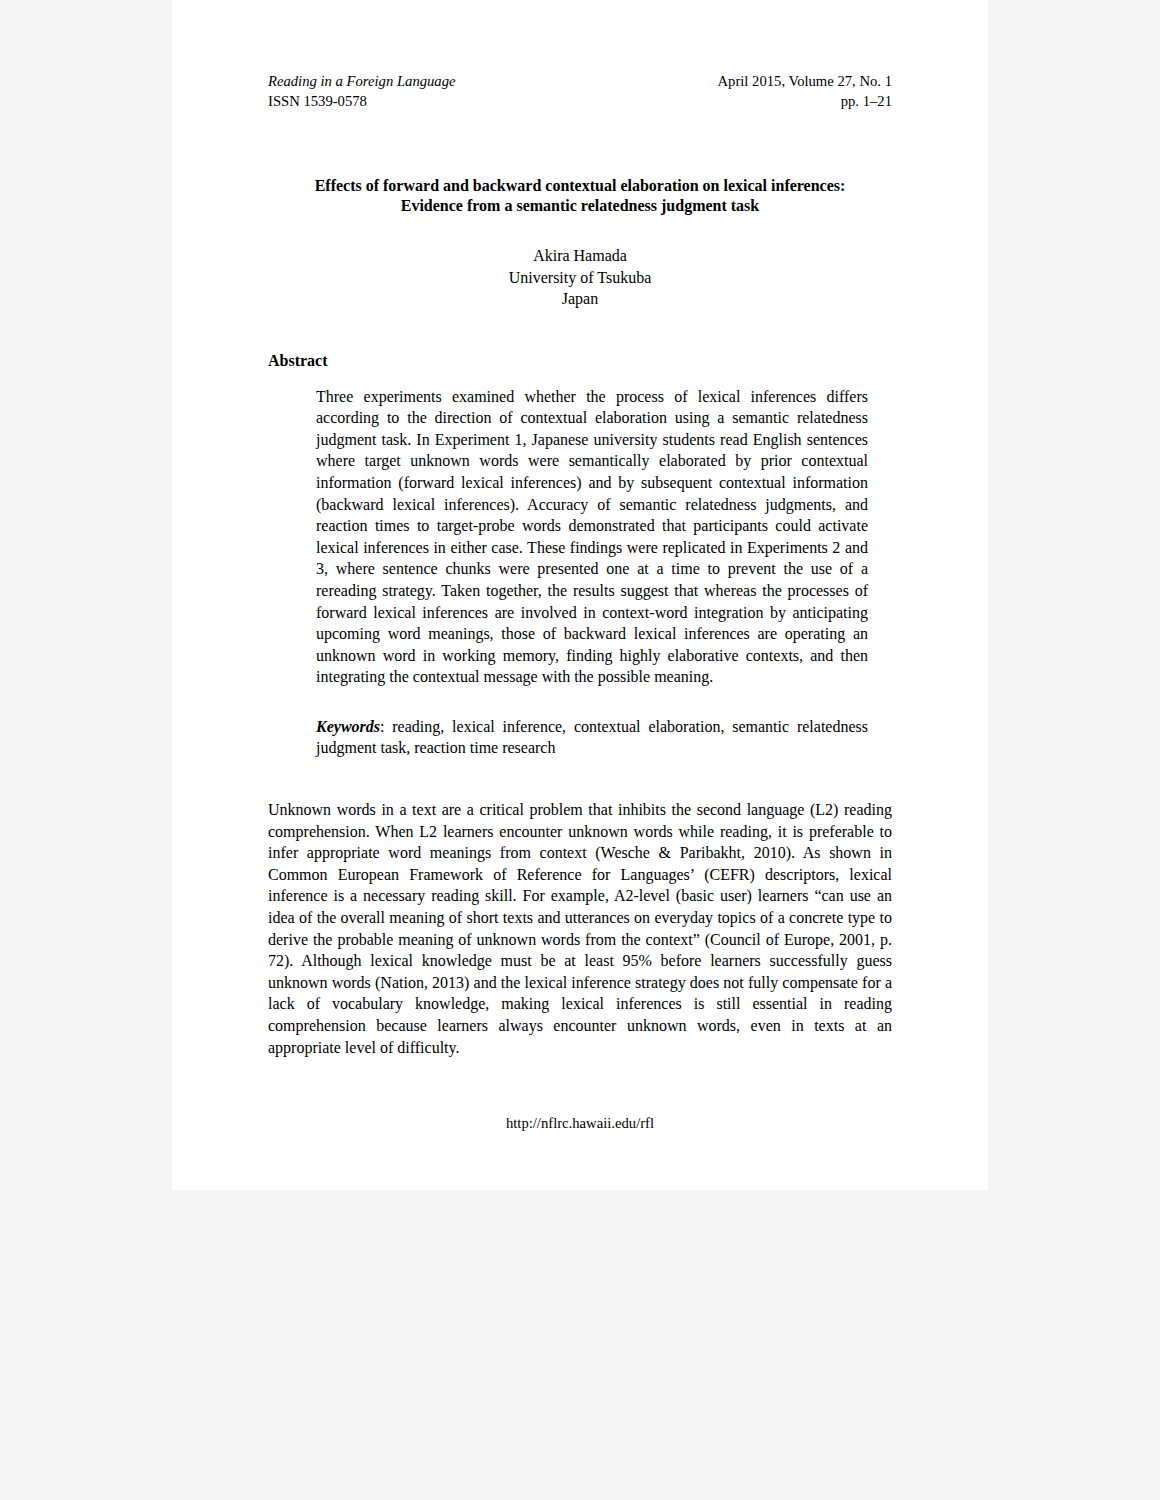Reading in a Foreign Language
ISSN 1539-0578
April 2015, Volume 27, No. 1
pp. 1–21
Effects of forward and backward contextual elaboration on lexical inferences:
Evidence from a semantic relatedness judgment task
Akira Hamada
University of Tsukuba
Japan
Abstract
Three experiments examined whether the process of lexical inferences differs according to the direction of contextual elaboration using a semantic relatedness judgment task. In Experiment 1, Japanese university students read English sentences where target unknown words were semantically elaborated by prior contextual information (forward lexical inferences) and by subsequent contextual information (backward lexical inferences). Accuracy of semantic relatedness judgments, and reaction times to target-probe words demonstrated that participants could activate lexical inferences in either case. These findings were replicated in Experiments 2 and 3, where sentence chunks were presented one at a time to prevent the use of a rereading strategy. Taken together, the results suggest that whereas the processes of forward lexical inferences are involved in context-word integration by anticipating upcoming word meanings, those of backward lexical inferences are operating an unknown word in working memory, finding highly elaborative contexts, and then integrating the contextual message with the possible meaning.
Keywords: reading, lexical inference, contextual elaboration, semantic relatedness judgment task, reaction time research
Unknown words in a text are a critical problem that inhibits the second language (L2) reading comprehension. When L2 learners encounter unknown words while reading, it is preferable to infer appropriate word meanings from context (Wesche & Paribakht, 2010). As shown in Common European Framework of Reference for Languages’ (CEFR) descriptors, lexical inference is a necessary reading skill. For example, A2-level (basic user) learners “can use an idea of the overall meaning of short texts and utterances on everyday topics of a concrete type to derive the probable meaning of unknown words from the context” (Council of Europe, 2001, p. 72). Although lexical knowledge must be at least 95% before learners successfully guess unknown words (Nation, 2013) and the lexical inference strategy does not fully compensate for a lack of vocabulary knowledge, making lexical inferences is still essential in reading comprehension because learners always encounter unknown words, even in texts at an appropriate level of difficulty.
http://nflrc.hawaii.edu/rfl